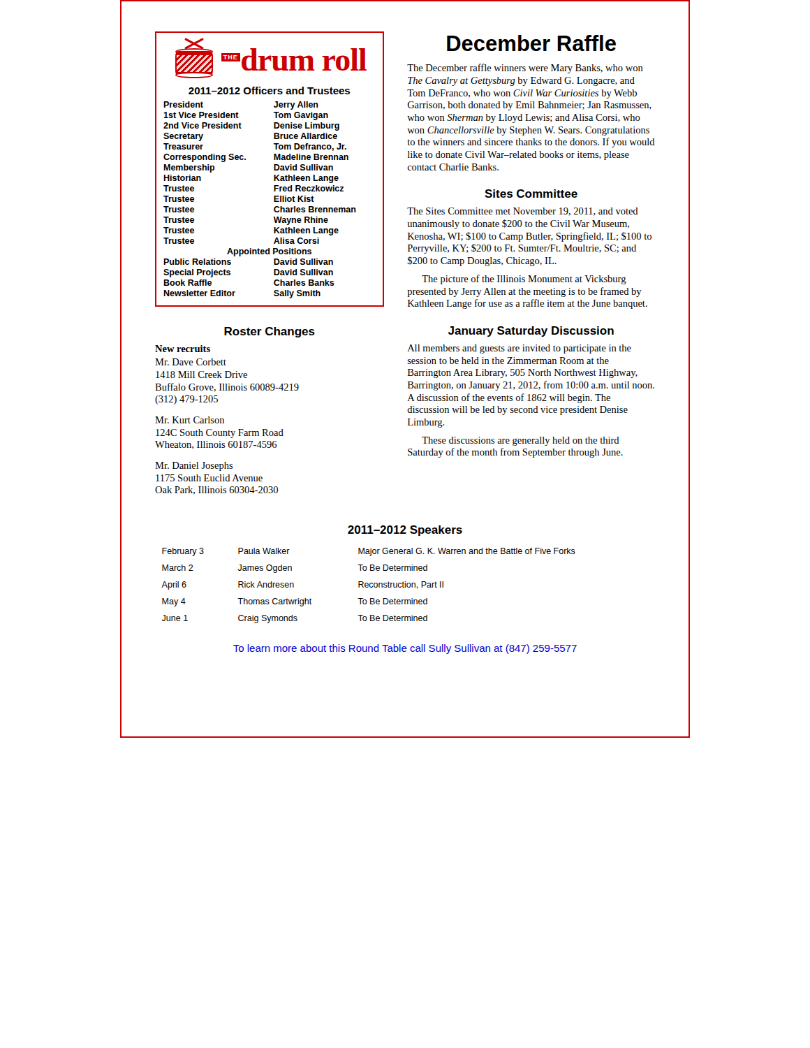THE drum roll
2011–2012 Officers and Trustees
| President | Jerry Allen |
| 1st Vice President | Tom Gavigan |
| 2nd Vice President | Denise Limburg |
| Secretary | Bruce Allardice |
| Treasurer | Tom Defranco, Jr. |
| Corresponding Sec. | Madeline Brennan |
| Membership | David Sullivan |
| Historian | Kathleen Lange |
| Trustee | Fred Reczkowicz |
| Trustee | Elliot Kist |
| Trustee | Charles Brenneman |
| Trustee | Wayne Rhine |
| Trustee | Kathleen Lange |
| Trustee | Alisa Corsi |
| Appointed Positions |
| Public Relations | David Sullivan |
| Special Projects | David Sullivan |
| Book Raffle | Charles Banks |
| Newsletter Editor | Sally Smith |
Roster Changes
New recruits
Mr. Dave Corbett
1418 Mill Creek Drive
Buffalo Grove, Illinois 60089-4219
(312) 479-1205
Mr. Kurt Carlson
124C South County Farm Road
Wheaton, Illinois 60187-4596
Mr. Daniel Josephs
1175 South Euclid Avenue
Oak Park, Illinois 60304-2030
December Raffle
The December raffle winners were Mary Banks, who won The Cavalry at Gettysburg by Edward G. Longacre, and Tom DeFranco, who won Civil War Curiosities by Webb Garrison, both donated by Emil Bahnmeier; Jan Rasmussen, who won Sherman by Lloyd Lewis; and Alisa Corsi, who won Chancellorsville by Stephen W. Sears. Congratulations to the winners and sincere thanks to the donors. If you would like to donate Civil War–related books or items, please contact Charlie Banks.
Sites Committee
The Sites Committee met November 19, 2011, and voted unanimously to donate $200 to the Civil War Museum, Kenosha, WI; $100 to Camp Butler, Springfield, IL; $100 to Perryville, KY; $200 to Ft. Sumter/Ft. Moultrie, SC; and $200 to Camp Douglas, Chicago, IL.
The picture of the Illinois Monument at Vicksburg presented by Jerry Allen at the meeting is to be framed by Kathleen Lange for use as a raffle item at the June banquet.
January Saturday Discussion
All members and guests are invited to participate in the session to be held in the Zimmerman Room at the Barrington Area Library, 505 North Northwest Highway, Barrington, on January 21, 2012, from 10:00 a.m. until noon. A discussion of the events of 1862 will begin. The discussion will be led by second vice president Denise Limburg.
These discussions are generally held on the third Saturday of the month from September through June.
2011–2012 Speakers
| February 3 | Paula Walker | Major General G. K. Warren and the Battle of Five Forks |
| March 2 | James Ogden | To Be Determined |
| April 6 | Rick Andresen | Reconstruction, Part II |
| May 4 | Thomas Cartwright | To Be Determined |
| June 1 | Craig Symonds | To Be Determined |
To learn more about this Round Table call Sully Sullivan at (847) 259-5577